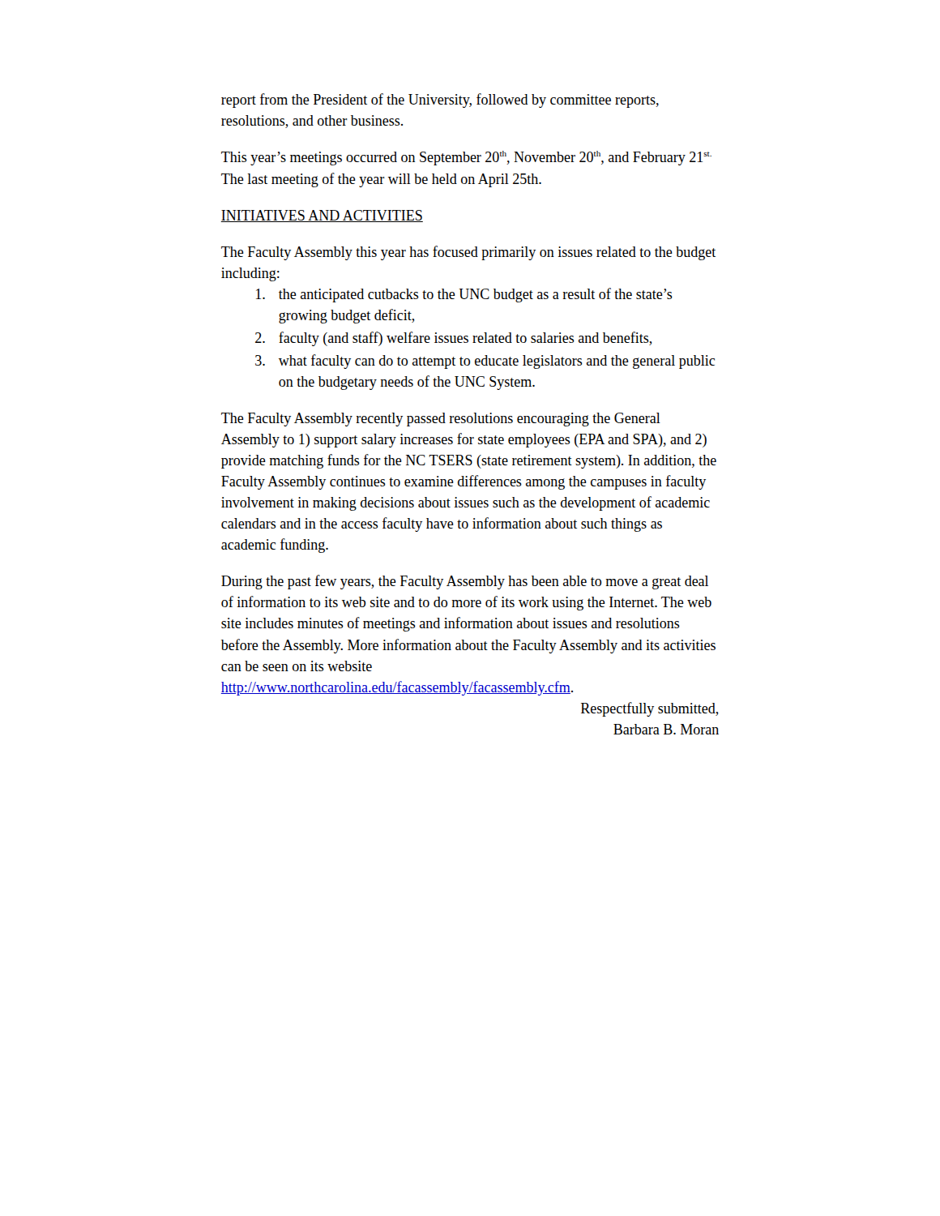report from the President of the University, followed by committee reports, resolutions, and other business.
This year’s meetings occurred on September 20th, November 20th, and February 21st. The last meeting of the year will be held on April 25th.
INITIATIVES AND ACTIVITIES
The Faculty Assembly this year has focused primarily on issues related to the budget including:
the anticipated cutbacks to the UNC budget as a result of the state’s growing budget deficit,
faculty (and staff) welfare issues related to salaries and benefits,
what faculty can do to attempt to educate legislators and the general public on the budgetary needs of the UNC System.
The Faculty Assembly recently passed resolutions encouraging the General Assembly to 1) support salary increases for state employees (EPA and SPA), and 2) provide matching funds for the NC TSERS (state retirement system). In addition, the Faculty Assembly continues to examine differences among the campuses in faculty involvement in making decisions about issues such as the development of academic calendars and in the access faculty have to information about such things as academic funding.
During the past few years, the Faculty Assembly has been able to move a great deal of information to its web site and to do more of its work using the Internet. The web site includes minutes of meetings and information about issues and resolutions before the Assembly. More information about the Faculty Assembly and its activities can be seen on its website http://www.northcarolina.edu/facassembly/facassembly.cfm.
Respectfully submitted, Barbara B. Moran